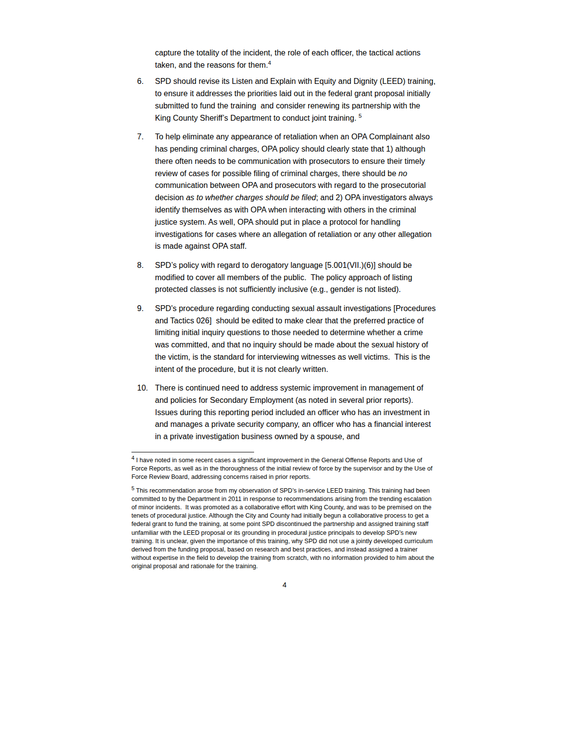capture the totality of the incident, the role of each officer, the tactical actions taken, and the reasons for them.4
6. SPD should revise its Listen and Explain with Equity and Dignity (LEED) training, to ensure it addresses the priorities laid out in the federal grant proposal initially submitted to fund the training and consider renewing its partnership with the King County Sheriff’s Department to conduct joint training. 5
7. To help eliminate any appearance of retaliation when an OPA Complainant also has pending criminal charges, OPA policy should clearly state that 1) although there often needs to be communication with prosecutors to ensure their timely review of cases for possible filing of criminal charges, there should be no communication between OPA and prosecutors with regard to the prosecutorial decision as to whether charges should be filed; and 2) OPA investigators always identify themselves as with OPA when interacting with others in the criminal justice system. As well, OPA should put in place a protocol for handling investigations for cases where an allegation of retaliation or any other allegation is made against OPA staff.
8. SPD’s policy with regard to derogatory language [5.001(VII.)(6)] should be modified to cover all members of the public. The policy approach of listing protected classes is not sufficiently inclusive (e.g., gender is not listed).
9. SPD's procedure regarding conducting sexual assault investigations [Procedures and Tactics 026] should be edited to make clear that the preferred practice of limiting initial inquiry questions to those needed to determine whether a crime was committed, and that no inquiry should be made about the sexual history of the victim, is the standard for interviewing witnesses as well victims. This is the intent of the procedure, but it is not clearly written.
10. There is continued need to address systemic improvement in management of and policies for Secondary Employment (as noted in several prior reports). Issues during this reporting period included an officer who has an investment in and manages a private security company, an officer who has a financial interest in a private investigation business owned by a spouse, and
4 I have noted in some recent cases a significant improvement in the General Offense Reports and Use of Force Reports, as well as in the thoroughness of the initial review of force by the supervisor and by the Use of Force Review Board, addressing concerns raised in prior reports.
5 This recommendation arose from my observation of SPD’s in-service LEED training. This training had been committed to by the Department in 2011 in response to recommendations arising from the trending escalation of minor incidents. It was promoted as a collaborative effort with King County, and was to be premised on the tenets of procedural justice. Although the City and County had initially begun a collaborative process to get a federal grant to fund the training, at some point SPD discontinued the partnership and assigned training staff unfamiliar with the LEED proposal or its grounding in procedural justice principals to develop SPD’s new training. It is unclear, given the importance of this training, why SPD did not use a jointly developed curriculum derived from the funding proposal, based on research and best practices, and instead assigned a trainer without expertise in the field to develop the training from scratch, with no information provided to him about the original proposal and rationale for the training.
4